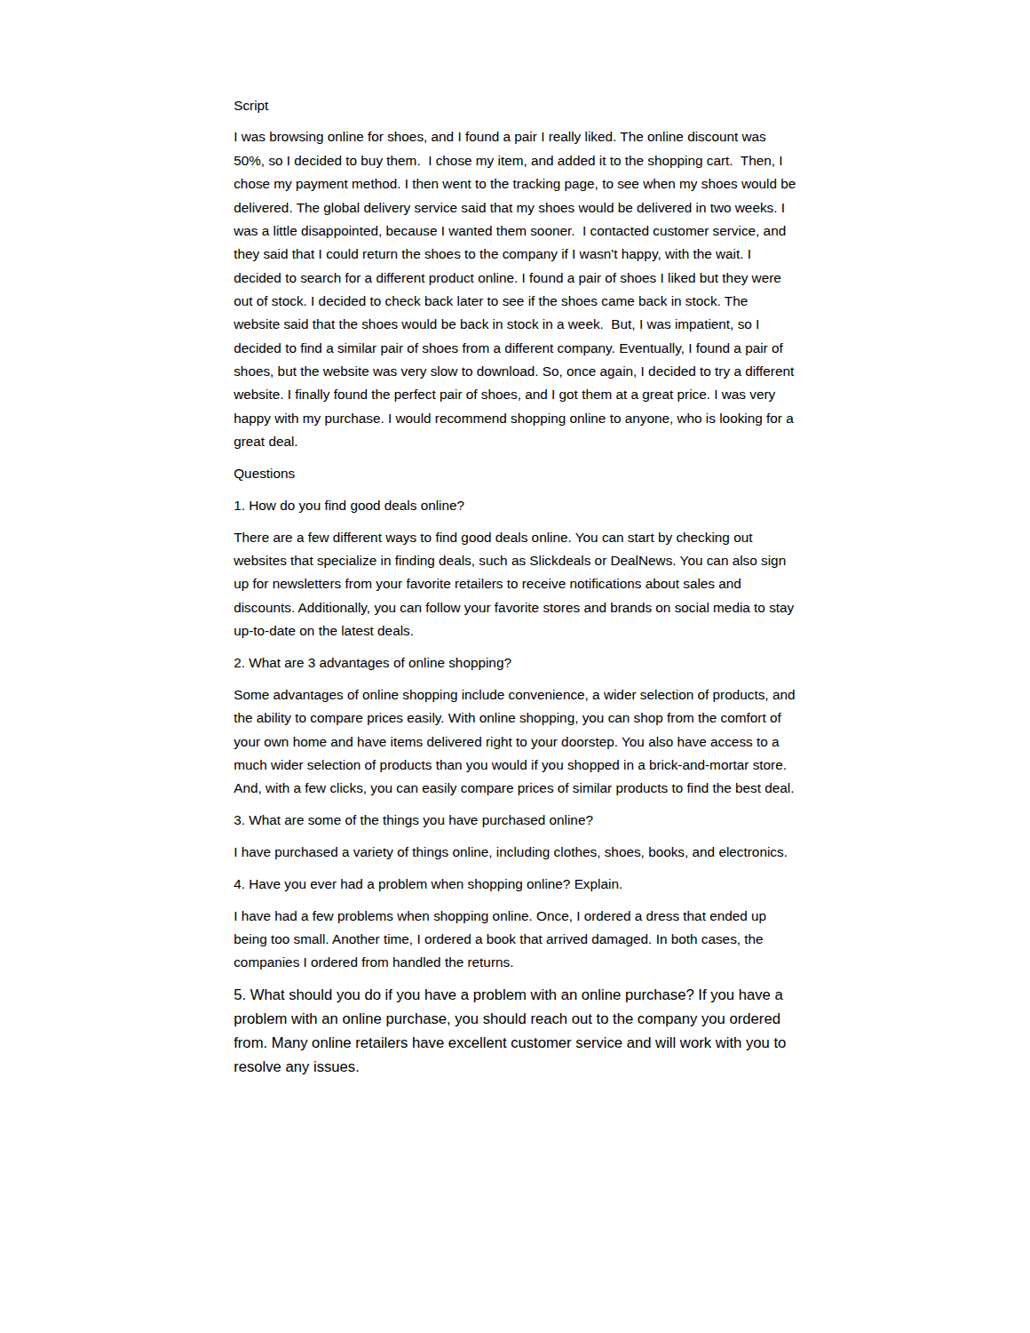Script
I was browsing online for shoes, and I found a pair I really liked. The online discount was 50%, so I decided to buy them. I chose my item, and added it to the shopping cart. Then, I chose my payment method. I then went to the tracking page, to see when my shoes would be delivered. The global delivery service said that my shoes would be delivered in two weeks. I was a little disappointed, because I wanted them sooner. I contacted customer service, and they said that I could return the shoes to the company if I wasn't happy, with the wait. I decided to search for a different product online. I found a pair of shoes I liked but they were out of stock. I decided to check back later to see if the shoes came back in stock. The website said that the shoes would be back in stock in a week. But, I was impatient, so I decided to find a similar pair of shoes from a different company. Eventually, I found a pair of shoes, but the website was very slow to download. So, once again, I decided to try a different website. I finally found the perfect pair of shoes, and I got them at a great price. I was very happy with my purchase. I would recommend shopping online to anyone, who is looking for a great deal.
Questions
1. How do you find good deals online?
There are a few different ways to find good deals online. You can start by checking out websites that specialize in finding deals, such as Slickdeals or DealNews. You can also sign up for newsletters from your favorite retailers to receive notifications about sales and discounts. Additionally, you can follow your favorite stores and brands on social media to stay up-to-date on the latest deals.
2. What are 3 advantages of online shopping?
Some advantages of online shopping include convenience, a wider selection of products, and the ability to compare prices easily. With online shopping, you can shop from the comfort of your own home and have items delivered right to your doorstep. You also have access to a much wider selection of products than you would if you shopped in a brick-and-mortar store. And, with a few clicks, you can easily compare prices of similar products to find the best deal.
3. What are some of the things you have purchased online?
I have purchased a variety of things online, including clothes, shoes, books, and electronics.
4. Have you ever had a problem when shopping online? Explain.
I have had a few problems when shopping online. Once, I ordered a dress that ended up being too small. Another time, I ordered a book that arrived damaged. In both cases, the companies I ordered from handled the returns.
5. What should you do if you have a problem with an online purchase? If you have a problem with an online purchase, you should reach out to the company you ordered from. Many online retailers have excellent customer service and will work with you to resolve any issues.